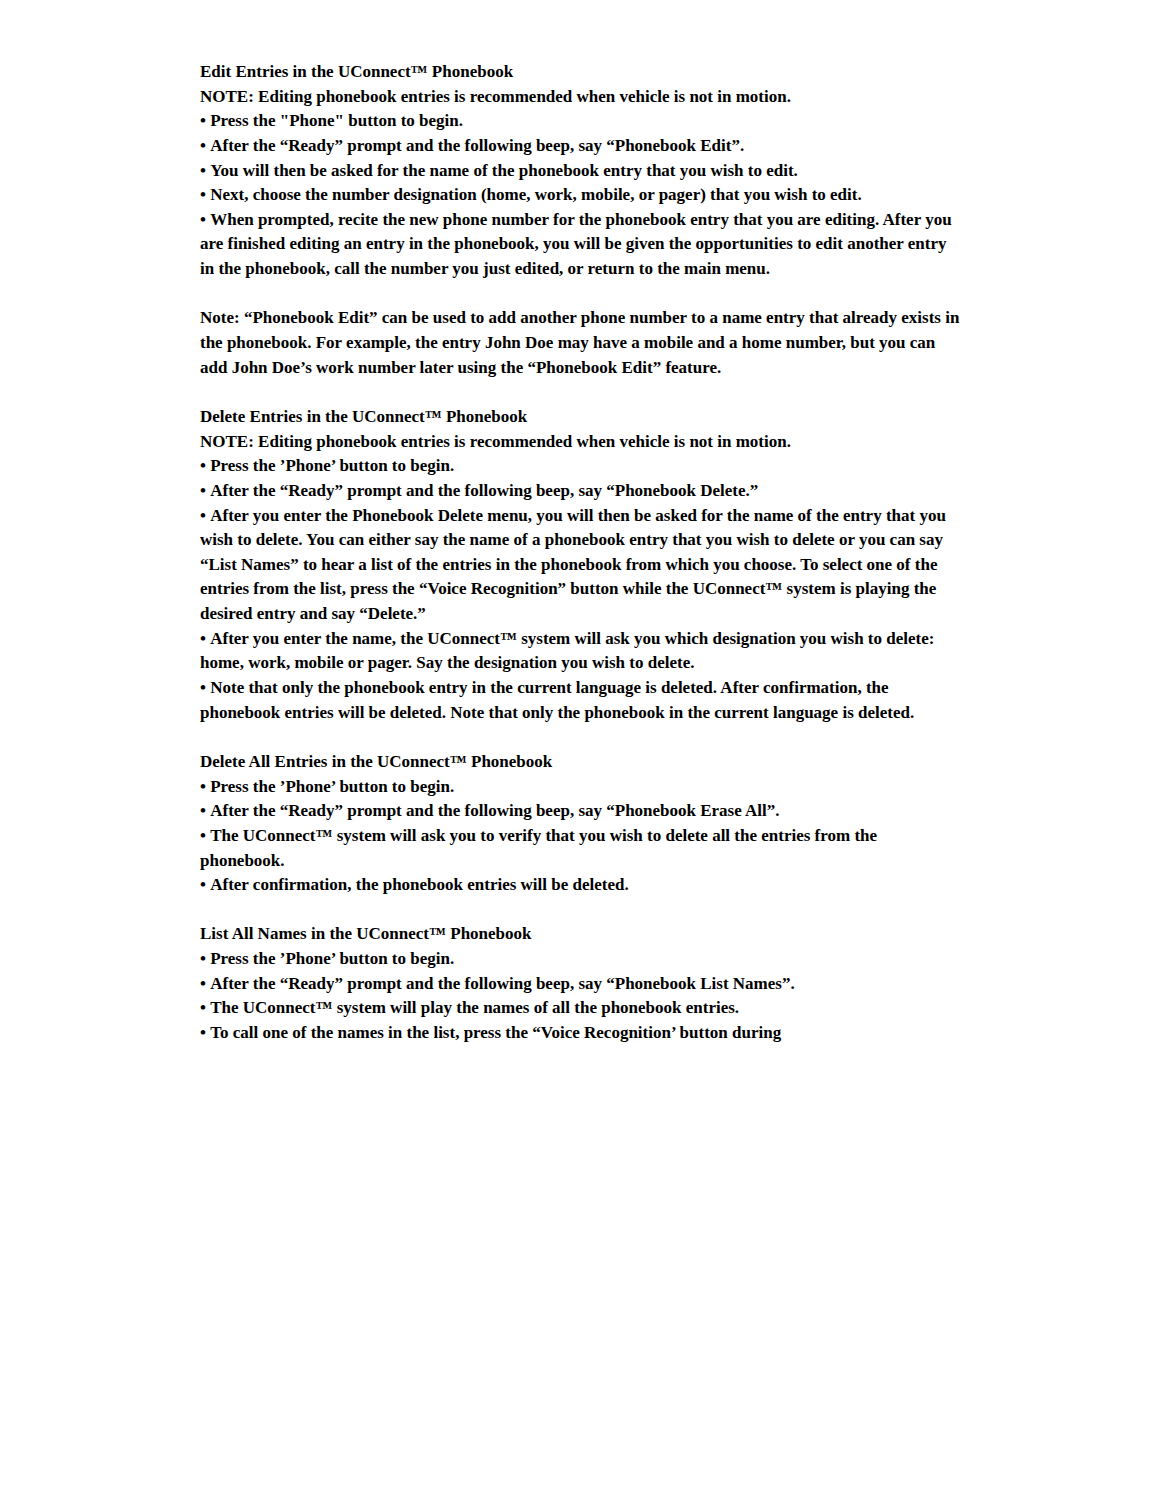Edit Entries in the UConnect™ Phonebook
NOTE: Editing phonebook entries is recommended when vehicle is not in motion.
Press the "Phone" button to begin.
After the “Ready” prompt and the following beep, say “Phonebook Edit”.
You will then be asked for the name of the phonebook entry that you wish to edit.
Next, choose the number designation (home, work, mobile, or pager) that you wish to edit.
When prompted, recite the new phone number for the phonebook entry that you are editing. After you are finished editing an entry in the phonebook, you will be given the opportunities to edit another entry in the phonebook, call the number you just edited, or return to the main menu.
Note: “Phonebook Edit” can be used to add another phone number to a name entry that already exists in the phonebook. For example, the entry John Doe may have a mobile and a home number, but you can add John Doe’s work number later using the “Phonebook Edit” feature.
Delete Entries in the UConnect™ Phonebook
NOTE: Editing phonebook entries is recommended when vehicle is not in motion.
Press the ’Phone’ button to begin.
After the “Ready” prompt and the following beep, say “Phonebook Delete.”
After you enter the Phonebook Delete menu, you will then be asked for the name of the entry that you wish to delete. You can either say the name of a phonebook entry that you wish to delete or you can say “List Names” to hear a list of the entries in the phonebook from which you choose. To select one of the entries from the list, press the “Voice Recognition” button while the UConnect™ system is playing the desired entry and say “Delete.”
After you enter the name, the UConnect™ system will ask you which designation you wish to delete: home, work, mobile or pager. Say the designation you wish to delete.
Note that only the phonebook entry in the current language is deleted. After confirmation, the phonebook entries will be deleted. Note that only the phonebook in the current language is deleted.
Delete All Entries in the UConnect™ Phonebook
Press the ’Phone’ button to begin.
After the “Ready” prompt and the following beep, say “Phonebook Erase All”.
The UConnect™ system will ask you to verify that you wish to delete all the entries from the phonebook.
After confirmation, the phonebook entries will be deleted.
List All Names in the UConnect™ Phonebook
Press the ’Phone’ button to begin.
After the “Ready” prompt and the following beep, say “Phonebook List Names”.
The UConnect™ system will play the names of all the phonebook entries.
To call one of the names in the list, press the “Voice Recognition’ button during